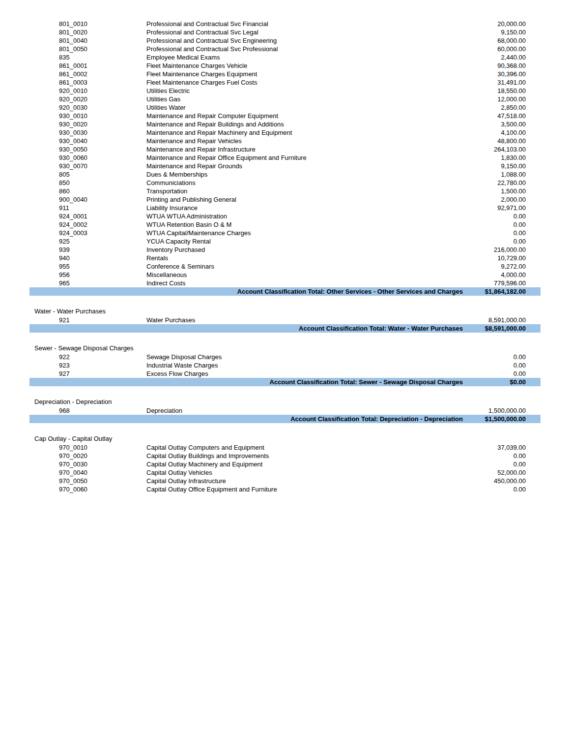| 801_0010 | Professional and Contractual Svc Financial | 20,000.00 |
| 801_0020 | Professional and Contractual Svc Legal | 9,150.00 |
| 801_0040 | Professional and Contractual Svc Engineering | 68,000.00 |
| 801_0050 | Professional and Contractual Svc Professional | 60,000.00 |
| 835 | Employee Medical Exams | 2,440.00 |
| 861_0001 | Fleet Maintenance Charges Vehicle | 90,368.00 |
| 861_0002 | Fleet Maintenance Charges Equipment | 30,396.00 |
| 861_0003 | Fleet Maintenance Charges Fuel Costs | 31,491.00 |
| 920_0010 | Utilities Electric | 18,550.00 |
| 920_0020 | Utilities Gas | 12,000.00 |
| 920_0030 | Utilities Water | 2,850.00 |
| 930_0010 | Maintenance and Repair Computer Equipment | 47,518.00 |
| 930_0020 | Maintenance and Repair Buildings and Additions | 3,500.00 |
| 930_0030 | Maintenance and Repair Machinery and Equipment | 4,100.00 |
| 930_0040 | Maintenance and Repair Vehicles | 48,800.00 |
| 930_0050 | Maintenance and Repair Infrastructure | 264,103.00 |
| 930_0060 | Maintenance and Repair Office Equipment and Furniture | 1,830.00 |
| 930_0070 | Maintenance and Repair Grounds | 9,150.00 |
| 805 | Dues & Memberships | 1,088.00 |
| 850 | Communiciations | 22,780.00 |
| 860 | Transportation | 1,500.00 |
| 900_0040 | Printing and Publishing General | 2,000.00 |
| 911 | Liability Insurance | 92,971.00 |
| 924_0001 | WTUA WTUA Administration | 0.00 |
| 924_0002 | WTUA Retention Basin O & M | 0.00 |
| 924_0003 | WTUA Capital/Maintenance Charges | 0.00 |
| 925 | YCUA Capacity Rental | 0.00 |
| 939 | Inventory Purchased | 216,000.00 |
| 940 | Rentals | 10,729.00 |
| 955 | Conference & Seminars | 9,272.00 |
| 956 | Miscellaneous | 4,000.00 |
| 965 | Indirect Costs | 779,596.00 |
| Account Classification Total: Other Services - Other Services and Charges | $1,864,182.00 |
| Water - Water Purchases |
| 921 | Water Purchases | 8,591,000.00 |
| Account Classification Total: Water - Water Purchases | $8,591,000.00 |
| Sewer - Sewage Disposal Charges |
| 922 | Sewage Disposal Charges | 0.00 |
| 923 | Industrial Waste Charges | 0.00 |
| 927 | Excess Flow Charges | 0.00 |
| Account Classification Total: Sewer - Sewage Disposal Charges | $0.00 |
| Depreciation - Depreciation |
| 968 | Depreciation | 1,500,000.00 |
| Account Classification Total: Depreciation - Depreciation | $1,500,000.00 |
| Cap Outlay - Capital Outlay |
| 970_0010 | Capital Outlay Computers and Equipment | 37,039.00 |
| 970_0020 | Capital Outlay Buildings and Improvements | 0.00 |
| 970_0030 | Capital Outlay Machinery and Equipment | 0.00 |
| 970_0040 | Capital Outlay Vehicles | 52,000.00 |
| 970_0050 | Capital Outlay Infrastructure | 450,000.00 |
| 970_0060 | Capital Outlay Office Equipment and Furniture | 0.00 |